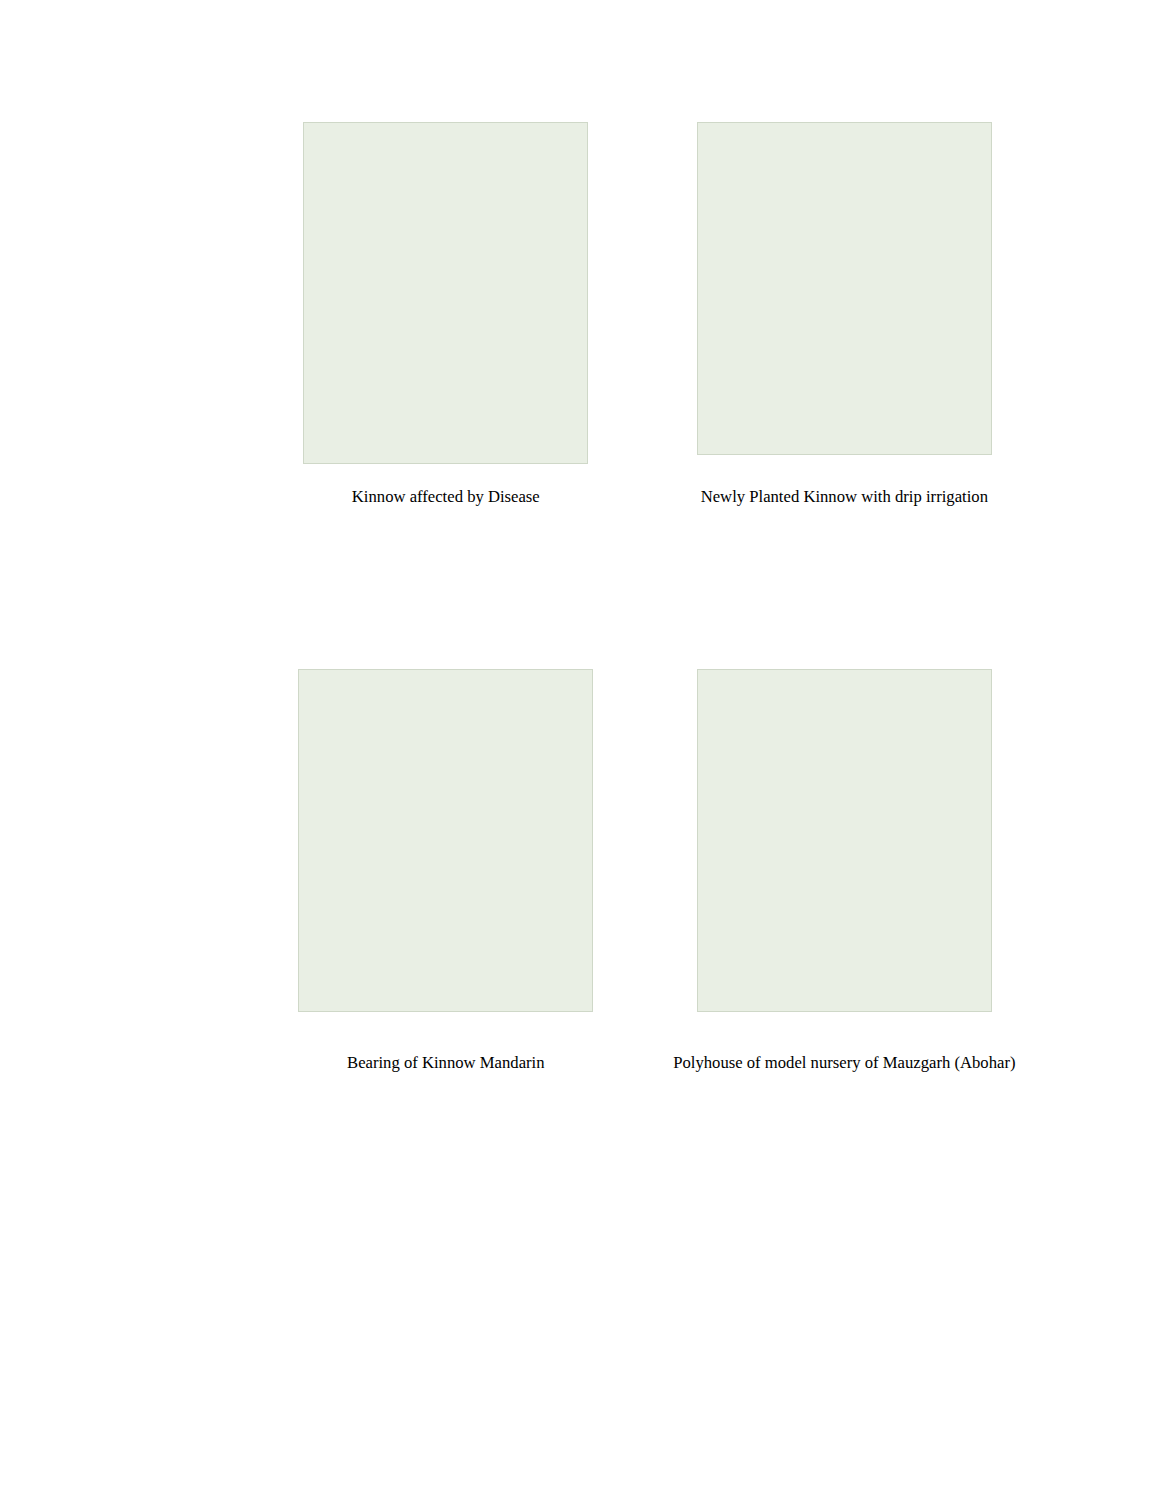| Kinnow affected by Disease | Newly Planted Kinnow with drip irrigation |
| Bearing of Kinnow Mandarin | Polyhouse of model nursery of Mauzgarh (Abohar) |